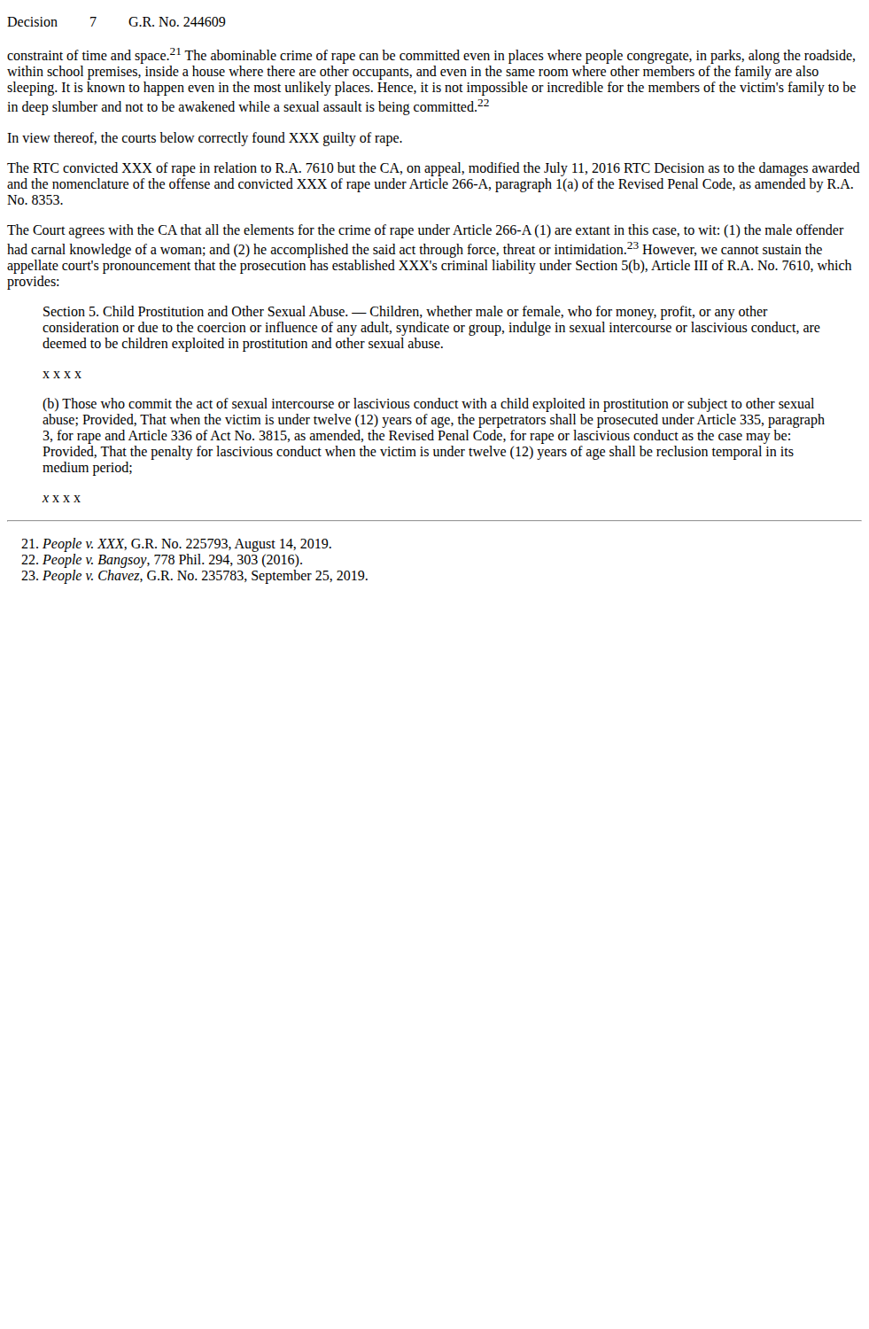Decision 7 G.R. No. 244609
constraint of time and space.21 The abominable crime of rape can be committed even in places where people congregate, in parks, along the roadside, within school premises, inside a house where there are other occupants, and even in the same room where other members of the family are also sleeping. It is known to happen even in the most unlikely places. Hence, it is not impossible or incredible for the members of the victim's family to be in deep slumber and not to be awakened while a sexual assault is being committed.22
In view thereof, the courts below correctly found XXX guilty of rape.
The RTC convicted XXX of rape in relation to R.A. 7610 but the CA, on appeal, modified the July 11, 2016 RTC Decision as to the damages awarded and the nomenclature of the offense and convicted XXX of rape under Article 266-A, paragraph 1(a) of the Revised Penal Code, as amended by R.A. No. 8353.
The Court agrees with the CA that all the elements for the crime of rape under Article 266-A (1) are extant in this case, to wit: (1) the male offender had carnal knowledge of a woman; and (2) he accomplished the said act through force, threat or intimidation.23 However, we cannot sustain the appellate court's pronouncement that the prosecution has established XXX's criminal liability under Section 5(b), Article III of R.A. No. 7610, which provides:
Section 5. Child Prostitution and Other Sexual Abuse. — Children, whether male or female, who for money, profit, or any other consideration or due to the coercion or influence of any adult, syndicate or group, indulge in sexual intercourse or lascivious conduct, are deemed to be children exploited in prostitution and other sexual abuse.
x x x x
(b) Those who commit the act of sexual intercourse or lascivious conduct with a child exploited in prostitution or subject to other sexual abuse; Provided, That when the victim is under twelve (12) years of age, the perpetrators shall be prosecuted under Article 335, paragraph 3, for rape and Article 336 of Act No. 3815, as amended, the Revised Penal Code, for rape or lascivious conduct as the case may be: Provided, That the penalty for lascivious conduct when the victim is under twelve (12) years of age shall be reclusion temporal in its medium period;
x x x x
People v. XXX, G.R. No. 225793, August 14, 2019.
People v. Bangsoy, 778 Phil. 294, 303 (2016).
People v. Chavez, G.R. No. 235783, September 25, 2019.